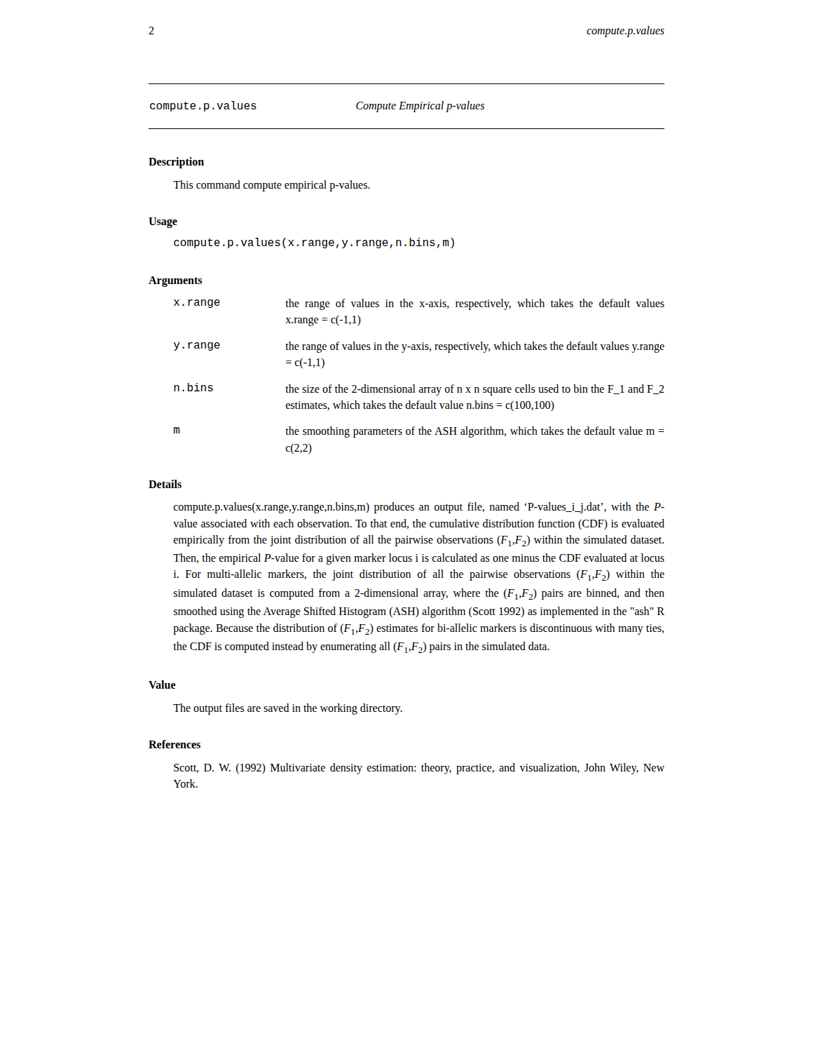2 compute.p.values
| compute.p.values | Compute Empirical p-values |
Description
This command compute empirical p-values.
Usage
compute.p.values(x.range,y.range,n.bins,m)
Arguments
x.range
the range of values in the x-axis, respectively, which takes the default values x.range = c(-1,1)
y.range
the range of values in the y-axis, respectively, which takes the default values y.range = c(-1,1)
n.bins
the size of the 2-dimensional array of n x n square cells used to bin the F_1 and F_2 estimates, which takes the default value n.bins = c(100,100)
m
the smoothing parameters of the ASH algorithm, which takes the default value m = c(2,2)
Details
compute.p.values(x.range,y.range,n.bins,m) produces an output file, named ‘P-values_i_j.dat’, with the P-value associated with each observation. To that end, the cumulative distribution function (CDF) is evaluated empirically from the joint distribution of all the pairwise observations (F1,F2) within the simulated dataset. Then, the empirical P-value for a given marker locus i is calculated as one minus the CDF evaluated at locus i. For multi-allelic markers, the joint distribution of all the pairwise observations (F1,F2) within the simulated dataset is computed from a 2-dimensional array, where the (F1,F2) pairs are binned, and then smoothed using the Average Shifted Histogram (ASH) algorithm (Scott 1992) as implemented in the "ash" R package. Because the distribution of (F1,F2) estimates for bi-allelic markers is discontinuous with many ties, the CDF is computed instead by enumerating all (F1,F2) pairs in the simulated data.
Value
The output files are saved in the working directory.
References
Scott, D. W. (1992) Multivariate density estimation: theory, practice, and visualization, John Wiley, New York.